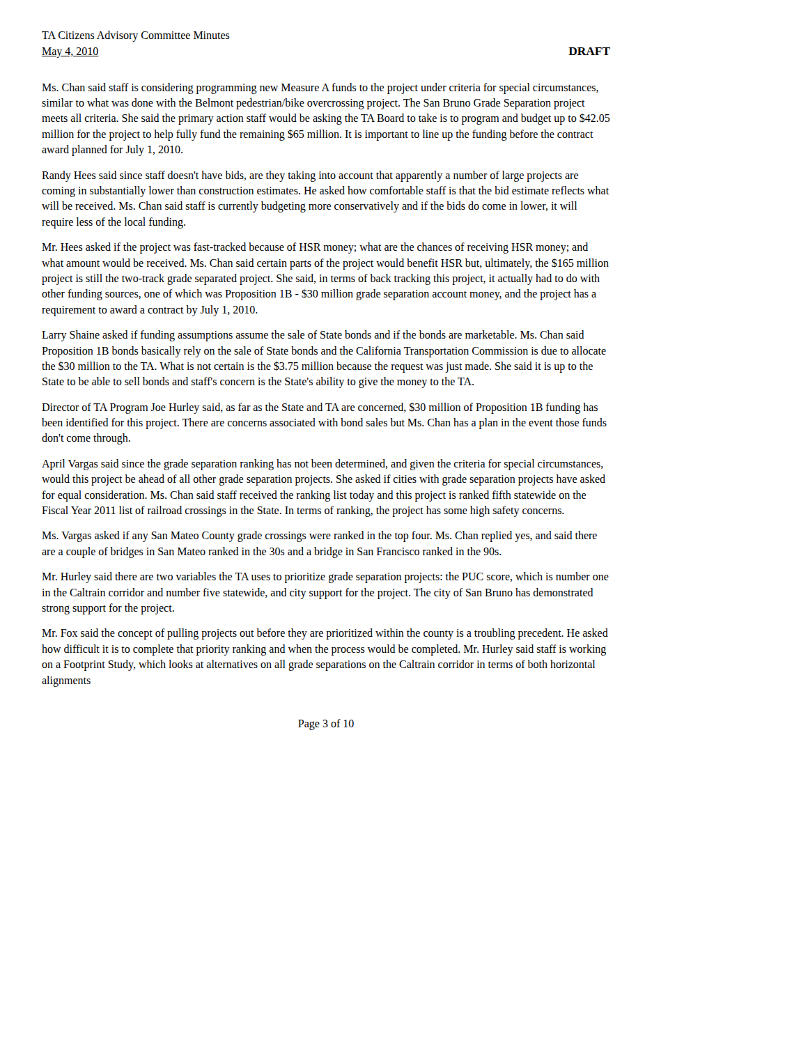TA Citizens Advisory Committee Minutes
May 4, 2010 DRAFT
Ms. Chan said staff is considering programming new Measure A funds to the project under criteria for special circumstances, similar to what was done with the Belmont pedestrian/bike overcrossing project. The San Bruno Grade Separation project meets all criteria. She said the primary action staff would be asking the TA Board to take is to program and budget up to $42.05 million for the project to help fully fund the remaining $65 million. It is important to line up the funding before the contract award planned for July 1, 2010.
Randy Hees said since staff doesn't have bids, are they taking into account that apparently a number of large projects are coming in substantially lower than construction estimates. He asked how comfortable staff is that the bid estimate reflects what will be received. Ms. Chan said staff is currently budgeting more conservatively and if the bids do come in lower, it will require less of the local funding.
Mr. Hees asked if the project was fast-tracked because of HSR money; what are the chances of receiving HSR money; and what amount would be received. Ms. Chan said certain parts of the project would benefit HSR but, ultimately, the $165 million project is still the two-track grade separated project. She said, in terms of back tracking this project, it actually had to do with other funding sources, one of which was Proposition 1B - $30 million grade separation account money, and the project has a requirement to award a contract by July 1, 2010.
Larry Shaine asked if funding assumptions assume the sale of State bonds and if the bonds are marketable. Ms. Chan said Proposition 1B bonds basically rely on the sale of State bonds and the California Transportation Commission is due to allocate the $30 million to the TA. What is not certain is the $3.75 million because the request was just made. She said it is up to the State to be able to sell bonds and staff's concern is the State's ability to give the money to the TA.
Director of TA Program Joe Hurley said, as far as the State and TA are concerned, $30 million of Proposition 1B funding has been identified for this project. There are concerns associated with bond sales but Ms. Chan has a plan in the event those funds don't come through.
April Vargas said since the grade separation ranking has not been determined, and given the criteria for special circumstances, would this project be ahead of all other grade separation projects. She asked if cities with grade separation projects have asked for equal consideration. Ms. Chan said staff received the ranking list today and this project is ranked fifth statewide on the Fiscal Year 2011 list of railroad crossings in the State. In terms of ranking, the project has some high safety concerns.
Ms. Vargas asked if any San Mateo County grade crossings were ranked in the top four. Ms. Chan replied yes, and said there are a couple of bridges in San Mateo ranked in the 30s and a bridge in San Francisco ranked in the 90s.
Mr. Hurley said there are two variables the TA uses to prioritize grade separation projects: the PUC score, which is number one in the Caltrain corridor and number five statewide, and city support for the project. The city of San Bruno has demonstrated strong support for the project.
Mr. Fox said the concept of pulling projects out before they are prioritized within the county is a troubling precedent. He asked how difficult it is to complete that priority ranking and when the process would be completed. Mr. Hurley said staff is working on a Footprint Study, which looks at alternatives on all grade separations on the Caltrain corridor in terms of both horizontal alignments
Page 3 of 10